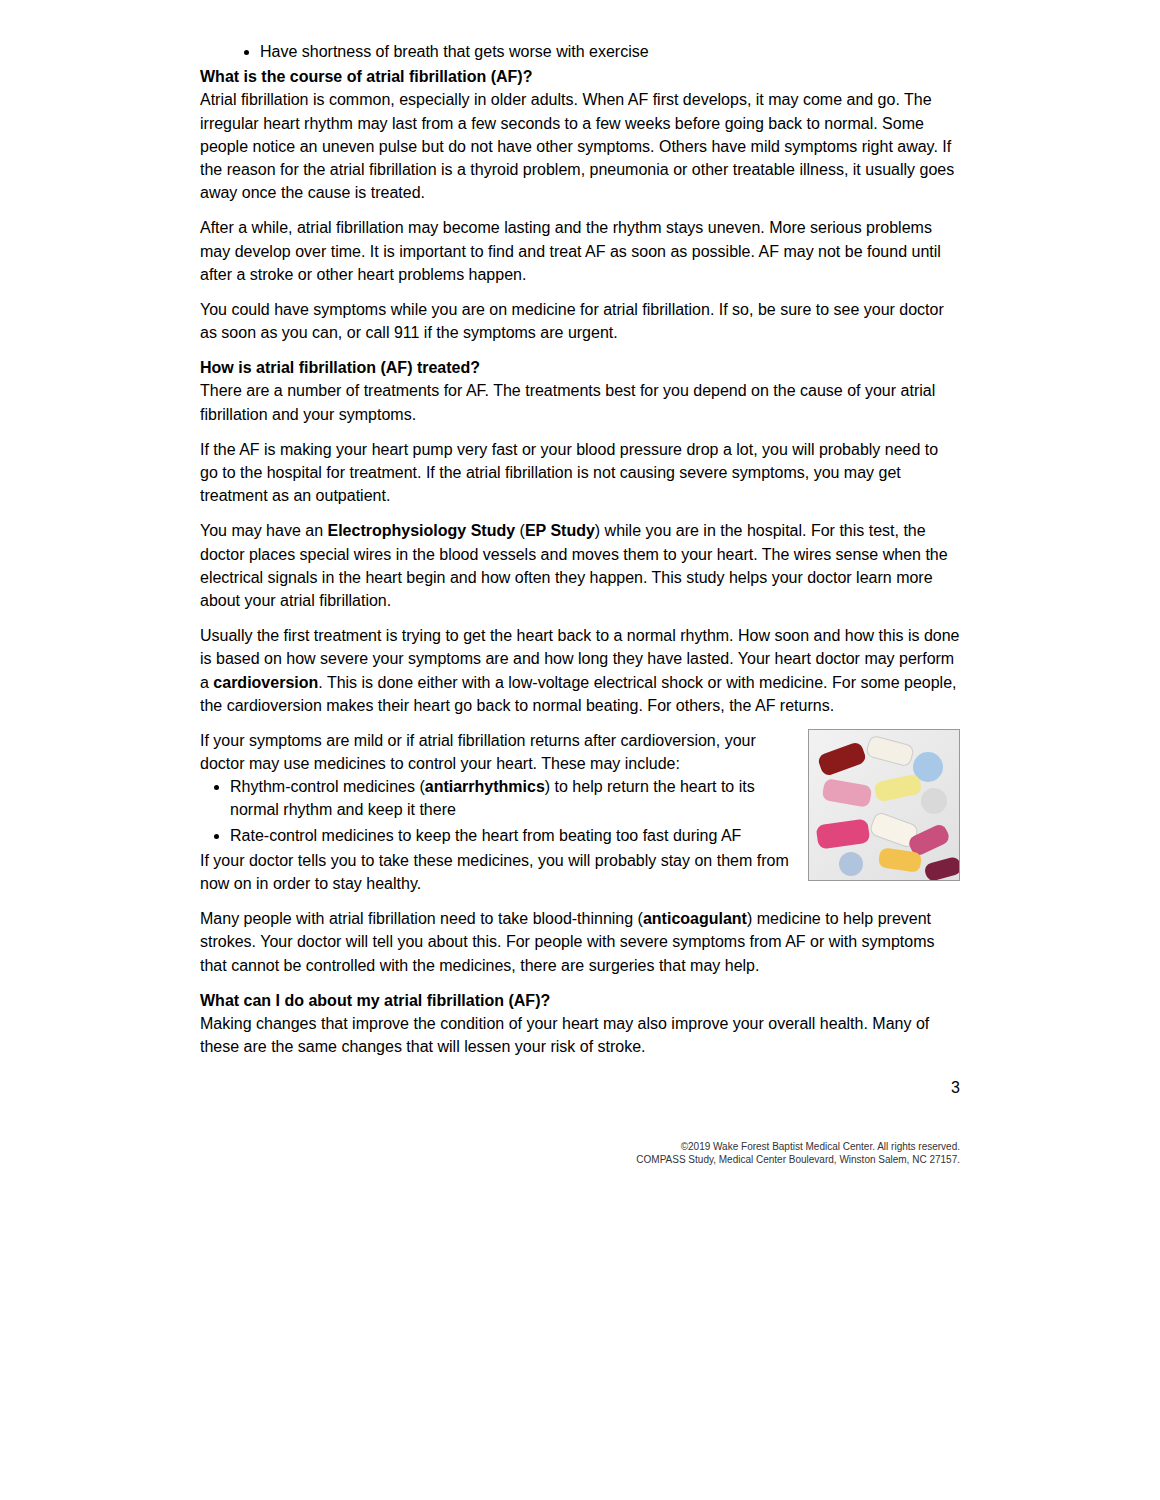Have shortness of breath that gets worse with exercise
What is the course of atrial fibrillation (AF)?
Atrial fibrillation is common, especially in older adults. When AF first develops, it may come and go. The irregular heart rhythm may last from a few seconds to a few weeks before going back to normal. Some people notice an uneven pulse but do not have other symptoms. Others have mild symptoms right away. If the reason for the atrial fibrillation is a thyroid problem, pneumonia or other treatable illness, it usually goes away once the cause is treated.
After a while, atrial fibrillation may become lasting and the rhythm stays uneven. More serious problems may develop over time. It is important to find and treat AF as soon as possible. AF may not be found until after a stroke or other heart problems happen.
You could have symptoms while you are on medicine for atrial fibrillation. If so, be sure to see your doctor as soon as you can, or call 911 if the symptoms are urgent.
How is atrial fibrillation (AF) treated?
There are a number of treatments for AF. The treatments best for you depend on the cause of your atrial fibrillation and your symptoms.
If the AF is making your heart pump very fast or your blood pressure drop a lot, you will probably need to go to the hospital for treatment. If the atrial fibrillation is not causing severe symptoms, you may get treatment as an outpatient.
You may have an Electrophysiology Study (EP Study) while you are in the hospital. For this test, the doctor places special wires in the blood vessels and moves them to your heart. The wires sense when the electrical signals in the heart begin and how often they happen. This study helps your doctor learn more about your atrial fibrillation.
Usually the first treatment is trying to get the heart back to a normal rhythm. How soon and how this is done is based on how severe your symptoms are and how long they have lasted. Your heart doctor may perform a cardioversion. This is done either with a low-voltage electrical shock or with medicine. For some people, the cardioversion makes their heart go back to normal beating. For others, the AF returns.
If your symptoms are mild or if atrial fibrillation returns after cardioversion, your doctor may use medicines to control your heart. These may include:
Rhythm-control medicines (antiarrhythmics) to help return the heart to its normal rhythm and keep it there
Rate-control medicines to keep the heart from beating too fast during AF
If your doctor tells you to take these medicines, you will probably stay on them from now on in order to stay healthy.
Many people with atrial fibrillation need to take blood-thinning (anticoagulant) medicine to help prevent strokes. Your doctor will tell you about this. For people with severe symptoms from AF or with symptoms that cannot be controlled with the medicines, there are surgeries that may help.
What can I do about my atrial fibrillation (AF)?
Making changes that improve the condition of your heart may also improve your overall health. Many of these are the same changes that will lessen your risk of stroke.
3
©2019 Wake Forest Baptist Medical Center. All rights reserved.
COMPASS Study, Medical Center Boulevard, Winston Salem, NC 27157.